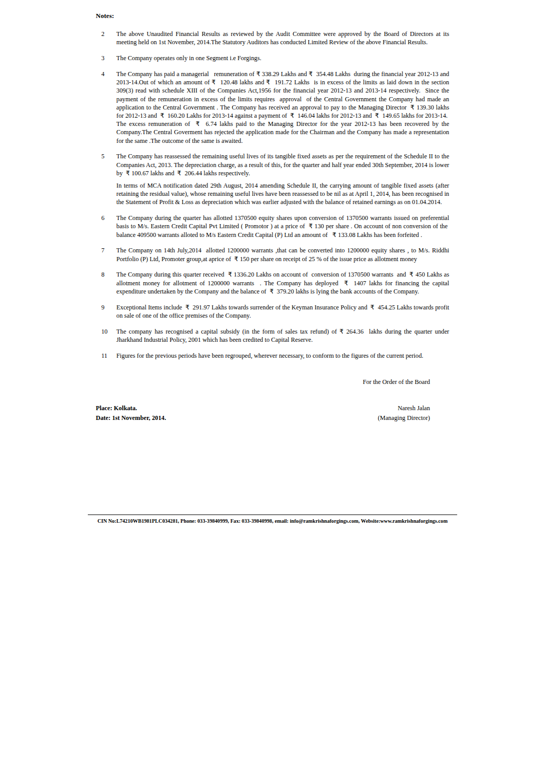Notes:
The above Unaudited Financial Results as reviewed by the Audit Committee were approved by the Board of Directors at its meeting held on 1st November, 2014.The Statutory Auditors has conducted Limited Review of the above Financial Results.
The Company operates only in one Segment i.e Forgings.
The Company has paid a managerial remuneration of ₹ 338.29 Lakhs and ₹ 354.48 Lakhs during the financial year 2012-13 and 2013-14.Out of which an amount of ₹ 120.48 lakhs and ₹ 191.72 Lakhs is in excess of the limits as laid down in the section 309(3) read with schedule XIII of the Companies Act,1956 for the financial year 2012-13 and 2013-14 respectively. Since the payment of the remuneration in excess of the limits requires approval of the Central Government the Company had made an application to the Central Government . The Company has received an approval to pay to the Managing Director ₹ 139.30 lakhs for 2012-13 and ₹ 160.20 Lakhs for 2013-14 against a payment of ₹ 146.04 lakhs for 2012-13 and ₹ 149.65 lakhs for 2013-14. The excess remuneration of ₹ 6.74 lakhs paid to the Managing Director for the year 2012-13 has been recovered by the Company.The Central Goverment has rejected the application made for the Chairman and the Company has made a representation for the same .The outcome of the same is awaited.
The Company has reassessed the remaining useful lives of its tangible fixed assets as per the requirement of the Schedule II to the Companies Act, 2013. The depreciation charge, as a result of this, for the quarter and half year ended 30th September, 2014 is lower by ₹ 100.67 lakhs and ₹ 206.44 lakhs respectively.
In terms of MCA notification dated 29th August, 2014 amending Schedule II, the carrying amount of tangible fixed assets (after retaining the residual value), whose remaining useful lives have been reassessed to be nil as at April 1, 2014, has been recognised in the Statement of Profit & Loss as depreciation which was earlier adjusted with the balance of retained earnings as on 01.04.2014.
The Company during the quarter has allotted 1370500 equity shares upon conversion of 1370500 warrants issued on preferential basis to M/s. Eastern Credit Capital Pvt Limited ( Promotor ) at a price of ₹ 130 per share . On account of non conversion of the balance 409500 warrants alloted to M/s Eastern Credit Capital (P) Ltd an amount of ₹ 133.08 Lakhs has been forfeited .
The Company on 14th July,2014 allotted 1200000 warrants ,that can be converted into 1200000 equity shares , to M/s. Riddhi Portfolio (P) Ltd, Promoter group,at aprice of ₹ 150 per share on receipt of 25 % of the issue price as allotment money
The Company during this quarter received ₹ 1336.20 Lakhs on account of conversion of 1370500 warrants and ₹ 450 Lakhs as allotment money for allotment of 1200000 warrants . The Company has deployed ₹ 1407 lakhs for financing the capital expenditure undertaken by the Company and the balance of ₹ 379.20 lakhs is lying the bank accounts of the Company.
Exceptional Items include ₹ 291.97 Lakhs towards surrender of the Keyman Insurance Policy and ₹ 454.25 Lakhs towards profit on sale of one of the office premises of the Company.
The company has recognised a capital subsidy (in the form of sales tax refund) of ₹ 264.36 lakhs during the quarter under Jharkhand Industrial Policy, 2001 which has been credited to Capital Reserve.
Figures for the previous periods have been regrouped, wherever necessary, to conform to the figures of the current period.
For the Order of the Board
Place: Kolkata.
Date: 1st November, 2014.
Naresh Jalan
(Managing Director)
CIN No:L74210WB1981PLC034281, Phone: 033-39840999, Fax: 033-39840998, email: info@ramkrishnaforgings.com, Website:www.ramkrishnaforgings.com